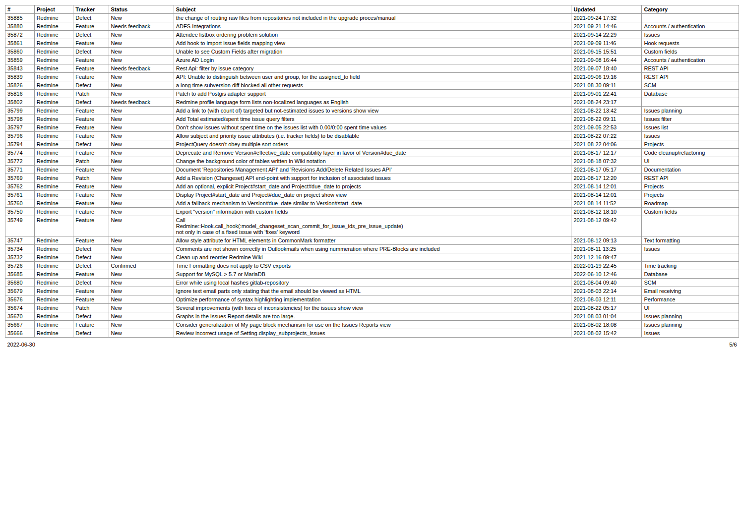Redmine issue list
| # | Project | Tracker | Status | Subject | Updated | Category |
| --- | --- | --- | --- | --- | --- | --- |
| 35885 | Redmine | Defect | New | the change of routing raw files from repositories not included in the upgrade proces/manual | 2021-09-24 17:32 | |
| 35880 | Redmine | Feature | Needs feedback | ADFS Integrations | 2021-09-21 14:46 | Accounts / authentication |
| 35872 | Redmine | Defect | New | Attendee listbox ordering problem solution | 2021-09-14 22:29 | Issues |
| 35861 | Redmine | Feature | New | Add hook to import issue fields mapping view | 2021-09-09 11:46 | Hook requests |
| 35860 | Redmine | Defect | New | Unable to see Custom Fields after migration | 2021-09-15 15:51 | Custom fields |
| 35859 | Redmine | Feature | New | Azure AD Login | 2021-09-08 16:44 | Accounts / authentication |
| 35843 | Redmine | Feature | Needs feedback | Rest Api: filter by issue category | 2021-09-07 18:40 | REST API |
| 35839 | Redmine | Feature | New | API: Unable to distinguish between user and group, for the assigned_to field | 2021-09-06 19:16 | REST API |
| 35826 | Redmine | Defect | New | a long time subversion diff blocked all other requests | 2021-08-30 09:11 | SCM |
| 35816 | Redmine | Patch | New | Patch to add Postgis adapter support | 2021-09-01 22:41 | Database |
| 35802 | Redmine | Defect | Needs feedback | Redmine profile language form lists non-localized languages as English | 2021-08-24 23:17 | |
| 35799 | Redmine | Feature | New | Add a link to (with count of) targeted but not-estimated issues to versions show view | 2021-08-22 13:42 | Issues planning |
| 35798 | Redmine | Feature | New | Add Total estimated/spent time issue query filters | 2021-08-22 09:11 | Issues filter |
| 35797 | Redmine | Feature | New | Don't show issues without spent time on the issues list with 0.00/0:00 spent time values | 2021-09-05 22:53 | Issues list |
| 35796 | Redmine | Feature | New | Allow subject and priority issue attributes (i.e. tracker fields) to be disablable | 2021-08-22 07:22 | Issues |
| 35794 | Redmine | Defect | New | ProjectQuery doesn't obey multiple sort orders | 2021-08-22 04:06 | Projects |
| 35774 | Redmine | Feature | New | Deprecate and Remove Version#effective_date compatibility layer in favor of Version#due_date | 2021-08-17 12:17 | Code cleanup/refactoring |
| 35772 | Redmine | Patch | New | Change the background color of tables written in Wiki notation | 2021-08-18 07:32 | UI |
| 35771 | Redmine | Feature | New | Document 'Repositories Management API' and 'Revisions Add/Delete Related Issues API' | 2021-08-17 05:17 | Documentation |
| 35769 | Redmine | Patch | New | Add a Revision (Changeset) API end-point with support for inclusion of associated issues | 2021-08-17 12:20 | REST API |
| 35762 | Redmine | Feature | New | Add an optional, explicit Project#start_date and Project#due_date to projects | 2021-08-14 12:01 | Projects |
| 35761 | Redmine | Feature | New | Display Project#start_date and Project#due_date on project show view | 2021-08-14 12:01 | Projects |
| 35760 | Redmine | Feature | New | Add a fallback-mechanism to Version#due_date similar to Version#start_date | 2021-08-14 11:52 | Roadmap |
| 35750 | Redmine | Feature | New | Export "version" information with custom fields | 2021-08-12 18:10 | Custom fields |
| 35749 | Redmine | Feature | New | Call Redmine::Hook.call_hook(:model_changeset_scan_commit_for_issue_ids_pre_issue_update) not only in case of a fixed issue with 'fixes' keyword | 2021-08-12 09:42 | |
| 35747 | Redmine | Feature | New | Allow style attribute for HTML elements in CommonMark formatter | 2021-08-12 09:13 | Text formatting |
| 35734 | Redmine | Defect | New | Comments are not shown correctly in Outlookmails when using nummeration where PRE-Blocks are included | 2021-08-11 13:25 | Issues |
| 35732 | Redmine | Defect | New | Clean up and reorder Redmine Wiki | 2021-12-16 09:47 | |
| 35726 | Redmine | Defect | Confirmed | Time Formatting does not apply to CSV exports | 2022-01-19 22:45 | Time tracking |
| 35685 | Redmine | Feature | New | Support for MySQL > 5.7 or MariaDB | 2022-06-10 12:46 | Database |
| 35680 | Redmine | Defect | New | Error while using local hashes gitlab-repository | 2021-08-04 09:40 | SCM |
| 35679 | Redmine | Feature | New | Ignore text email parts only stating that the email should be viewed as HTML | 2021-08-03 22:14 | Email receiving |
| 35676 | Redmine | Feature | New | Optimize performance of syntax highlighting implementation | 2021-08-03 12:11 | Performance |
| 35674 | Redmine | Patch | New | Several improvements (with fixes of inconsistencies) for the issues show view | 2021-08-22 05:17 | UI |
| 35670 | Redmine | Defect | New | Graphs in the Issues Report details are too large. | 2021-08-03 01:04 | Issues planning |
| 35667 | Redmine | Feature | New | Consider generalization of My page block mechanism for use on the Issues Reports view | 2021-08-02 18:08 | Issues planning |
| 35666 | Redmine | Defect | New | Review incorrect usage of Setting.display_subprojects_issues | 2021-08-02 15:42 | Issues |
| 2022-06-30 | 5/6 |